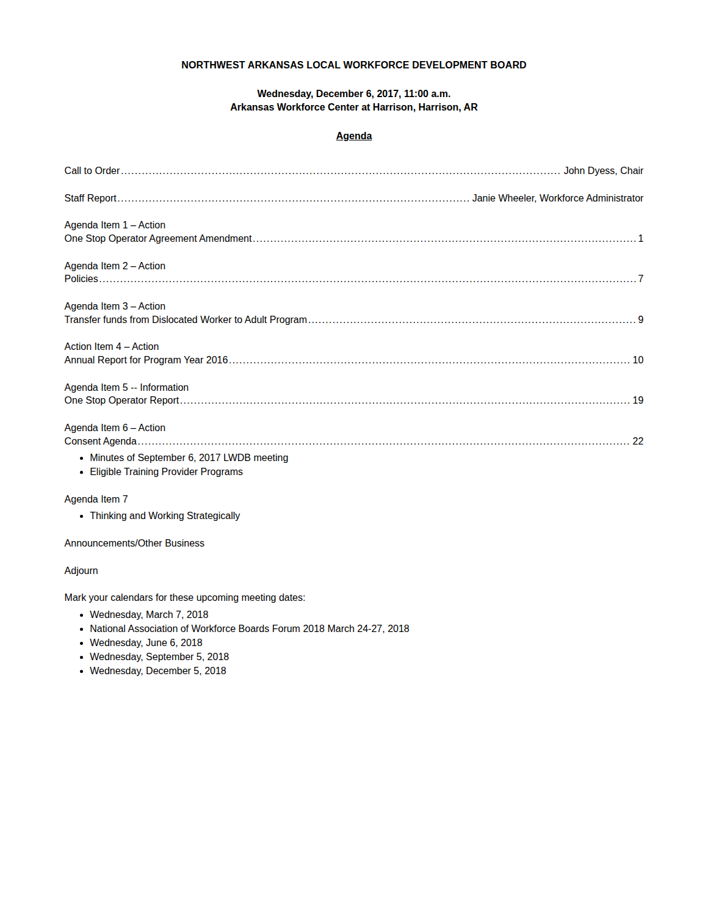NORTHWEST ARKANSAS LOCAL WORKFORCE DEVELOPMENT BOARD
Wednesday, December 6, 2017, 11:00 a.m. Arkansas Workforce Center at Harrison, Harrison, AR
Agenda
Call to Order John Dyess, Chair
Staff Report Janie Wheeler, Workforce Administrator
Agenda Item 1 – Action
One Stop Operator Agreement Amendment 1
Agenda Item 2 – Action
Policies 7
Agenda Item 3 – Action
Transfer funds from Dislocated Worker to Adult Program 9
Action Item 4 – Action
Annual Report for Program Year 2016 10
Agenda Item 5 -- Information
One Stop Operator Report 19
Agenda Item 6 – Action
Consent Agenda 22
Minutes of September 6, 2017 LWDB meeting
Eligible Training Provider Programs
Agenda Item 7
Thinking and Working Strategically
Announcements/Other Business
Adjourn
Mark your calendars for these upcoming meeting dates:
Wednesday, March 7, 2018
National Association of Workforce Boards Forum 2018 March 24-27, 2018
Wednesday, June 6, 2018
Wednesday, September 5, 2018
Wednesday, December 5, 2018